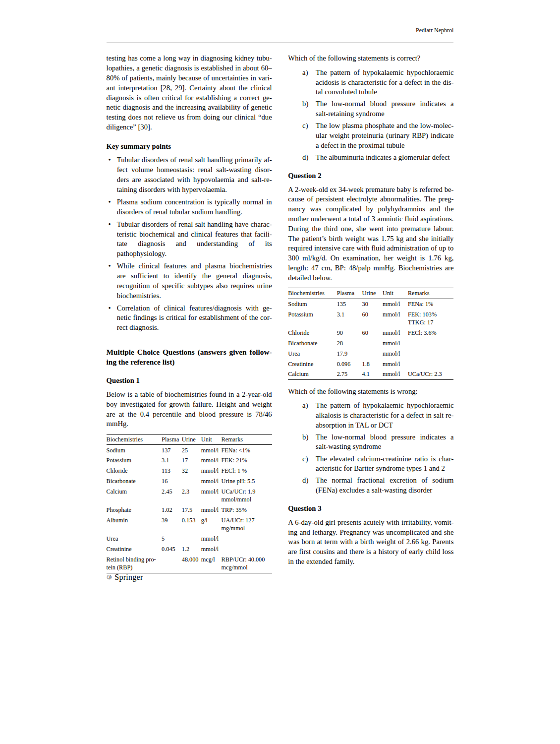Pediatr Nephrol
testing has come a long way in diagnosing kidney tubulopathies, a genetic diagnosis is established in about 60–80% of patients, mainly because of uncertainties in variant interpretation [28, 29]. Certainty about the clinical diagnosis is often critical for establishing a correct genetic diagnosis and the increasing availability of genetic testing does not relieve us from doing our clinical “due diligence” [30].
Key summary points
Tubular disorders of renal salt handling primarily affect volume homeostasis: renal salt-wasting disorders are associated with hypovolaemia and salt-retaining disorders with hypervolaemia.
Plasma sodium concentration is typically normal in disorders of renal tubular sodium handling.
Tubular disorders of renal salt handling have characteristic biochemical and clinical features that facilitate diagnosis and understanding of its pathophysiology.
While clinical features and plasma biochemistries are sufficient to identify the general diagnosis, recognition of specific subtypes also requires urine biochemistries.
Correlation of clinical features/diagnosis with genetic findings is critical for establishment of the correct diagnosis.
Multiple Choice Questions (answers given following the reference list)
Question 1
Below is a table of biochemistries found in a 2-year-old boy investigated for growth failure. Height and weight are at the 0.4 percentile and blood pressure is 78/46 mmHg.
| Biochemistries | Plasma | Urine | Unit | Remarks |
| --- | --- | --- | --- | --- |
| Sodium | 137 | 25 | mmol/l | FENa: <1% |
| Potassium | 3.1 | 17 | mmol/l | FEK: 21% |
| Chloride | 113 | 32 | mmol/l | FECl: 1 % |
| Bicarbonate | 16 | | mmol/l | Urine pH: 5.5 |
| Calcium | 2.45 | 2.3 | mmol/l | UCa/UCr: 1.9 mmol/mmol |
| Phosphate | 1.02 | 17.5 | mmol/l | TRP: 35% |
| Albumin | 39 | 0.153 | g/l | UA/UCr: 127 mg/mmol |
| Urea | 5 | | mmol/l | |
| Creatinine | 0.045 | 1.2 | mmol/l | |
| Retinol binding protein (RBP) | | 48.000 | mcg/l | RBP/UCr: 40.000 mcg/mmol |
Which of the following statements is correct?
The pattern of hypokalaemic hypochloraemic acidosis is characteristic for a defect in the distal convoluted tubule
The low-normal blood pressure indicates a salt-retaining syndrome
The low plasma phosphate and the low-molecular weight proteinuria (urinary RBP) indicate a defect in the proximal tubule
The albuminuria indicates a glomerular defect
Question 2
A 2-week-old ex 34-week premature baby is referred because of persistent electrolyte abnormalities. The pregnancy was complicated by polyhydramnios and the mother underwent a total of 3 amniotic fluid aspirations. During the third one, she went into premature labour. The patient’s birth weight was 1.75 kg and she initially required intensive care with fluid administration of up to 300 ml/kg/d. On examination, her weight is 1.76 kg, length: 47 cm, BP: 48/palp mmHg. Biochemistries are detailed below.
| Biochemistries | Plasma | Urine | Unit | Remarks |
| --- | --- | --- | --- | --- |
| Sodium | 135 | 30 | mmol/l | FENa: 1% |
| Potassium | 3.1 | 60 | mmol/l | FEK: 103% TTKG: 17 |
| Chloride | 90 | 60 | mmol/l | FECl: 3.6% |
| Bicarbonate | 28 | | mmol/l | |
| Urea | 17.9 | | mmol/l | |
| Creatinine | 0.096 | 1.8 | mmol/l | |
| Calcium | 2.75 | 4.1 | mmol/l | UCa/UCr: 2.3 |
Which of the following statements is wrong:
The pattern of hypokalaemic hypochloraemic alkalosis is characteristic for a defect in salt reabsorption in TAL or DCT
The low-normal blood pressure indicates a salt-wasting syndrome
The elevated calcium-creatinine ratio is characteristic for Bartter syndrome types 1 and 2
The normal fractional excretion of sodium (FENa) excludes a salt-wasting disorder
Question 3
A 6-day-old girl presents acutely with irritability, vomiting and lethargy. Pregnancy was uncomplicated and she was born at term with a birth weight of 2.66 kg. Parents are first cousins and there is a history of early child loss in the extended family.
③ Springer